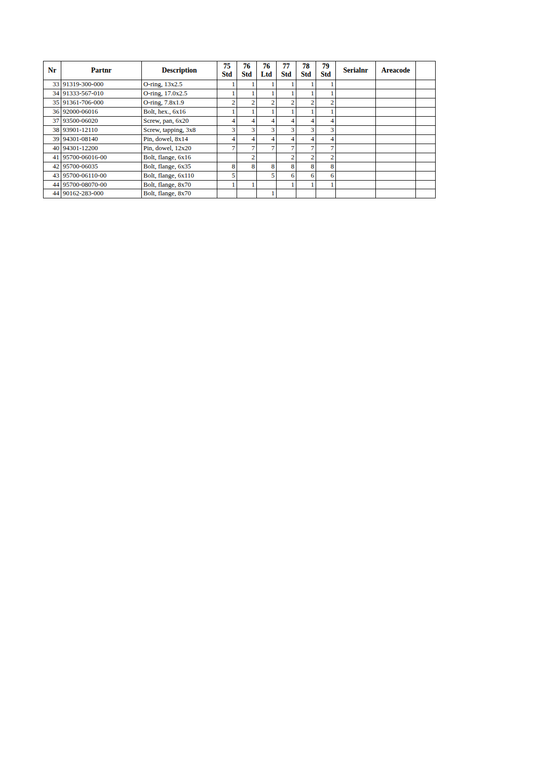| Nr | Partnr | Description | 75 Std | 76 Std | 76 Ltd | 77 Std | 78 Std | 79 Std | Serialnr | Areacode | |
| --- | --- | --- | --- | --- | --- | --- | --- | --- | --- | --- | --- |
| 33 | 91319-300-000 | O-ring, 13x2.5 | 1 | 1 | 1 | 1 | 1 | 1 | | | |
| 34 | 91333-567-010 | O-ring, 17.0x2.5 | 1 | 1 | 1 | 1 | 1 | 1 | | | |
| 35 | 91361-706-000 | O-ring, 7.8x1.9 | 2 | 2 | 2 | 2 | 2 | 2 | | | |
| 36 | 92000-06016 | Bolt, hex., 6x16 | 1 | 1 | 1 | 1 | 1 | 1 | | | |
| 37 | 93500-06020 | Screw, pan, 6x20 | 4 | 4 | 4 | 4 | 4 | 4 | | | |
| 38 | 93901-12110 | Screw, tapping, 3x8 | 3 | 3 | 3 | 3 | 3 | 3 | | | |
| 39 | 94301-08140 | Pin, dowel, 8x14 | 4 | 4 | 4 | 4 | 4 | 4 | | | |
| 40 | 94301-12200 | Pin, dowel, 12x20 | 7 | 7 | 7 | 7 | 7 | 7 | | | |
| 41 | 95700-06016-00 | Bolt, flange, 6x16 | | 2 | | 2 | 2 | 2 | | | |
| 42 | 95700-06035 | Bolt, flange, 6x35 | 8 | 8 | 8 | 8 | 8 | 8 | | | |
| 43 | 95700-06110-00 | Bolt, flange, 6x110 | 5 | | 5 | 6 | 6 | 6 | | | |
| 44 | 95700-08070-00 | Bolt, flange, 8x70 | 1 | 1 | | 1 | 1 | 1 | | | |
| 44 | 90162-283-000 | Bolt, flange, 8x70 | | | 1 | | | | | | |